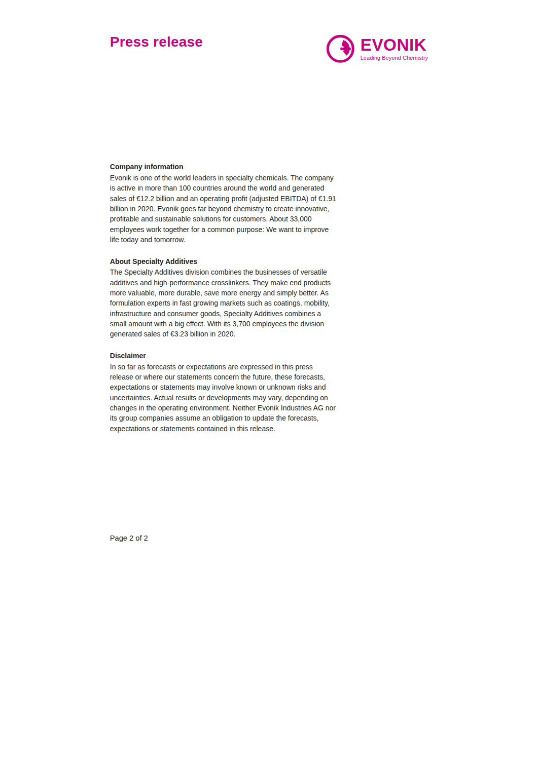Press release
EVONIK
Leading Beyond Chemistry
Company information
Evonik is one of the world leaders in specialty chemicals. The company is active in more than 100 countries around the world and generated sales of €12.2 billion and an operating profit (adjusted EBITDA) of €1.91 billion in 2020. Evonik goes far beyond chemistry to create innovative, profitable and sustainable solutions for customers. About 33,000 employees work together for a common purpose: We want to improve life today and tomorrow.
About Specialty Additives
The Specialty Additives division combines the businesses of versatile additives and high-performance crosslinkers. They make end products more valuable, more durable, save more energy and simply better. As formulation experts in fast growing markets such as coatings, mobility, infrastructure and consumer goods, Specialty Additives combines a small amount with a big effect. With its 3,700 employees the division generated sales of €3.23 billion in 2020.
Disclaimer
In so far as forecasts or expectations are expressed in this press release or where our statements concern the future, these forecasts, expectations or statements may involve known or unknown risks and uncertainties. Actual results or developments may vary, depending on changes in the operating environment. Neither Evonik Industries AG nor its group companies assume an obligation to update the forecasts, expectations or statements contained in this release.
Page 2 of 2